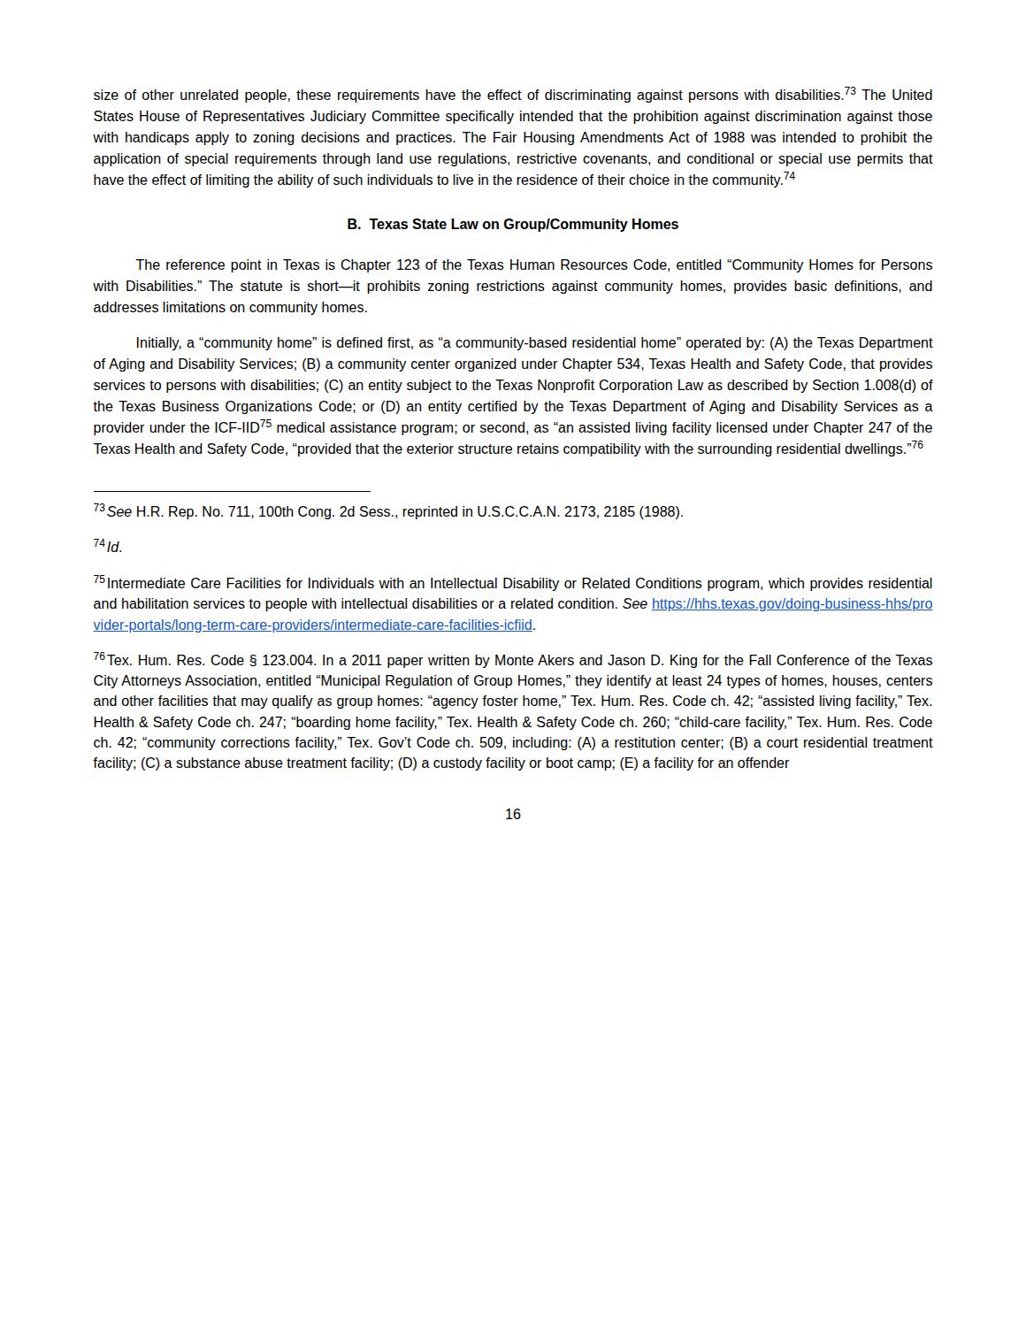size of other unrelated people, these requirements have the effect of discriminating against persons with disabilities.73 The United States House of Representatives Judiciary Committee specifically intended that the prohibition against discrimination against those with handicaps apply to zoning decisions and practices. The Fair Housing Amendments Act of 1988 was intended to prohibit the application of special requirements through land use regulations, restrictive covenants, and conditional or special use permits that have the effect of limiting the ability of such individuals to live in the residence of their choice in the community.74
B. Texas State Law on Group/Community Homes
The reference point in Texas is Chapter 123 of the Texas Human Resources Code, entitled “Community Homes for Persons with Disabilities.” The statute is short—it prohibits zoning restrictions against community homes, provides basic definitions, and addresses limitations on community homes.
Initially, a “community home” is defined first, as “a community-based residential home” operated by: (A) the Texas Department of Aging and Disability Services; (B) a community center organized under Chapter 534, Texas Health and Safety Code, that provides services to persons with disabilities; (C) an entity subject to the Texas Nonprofit Corporation Law as described by Section 1.008(d) of the Texas Business Organizations Code; or (D) an entity certified by the Texas Department of Aging and Disability Services as a provider under the ICF-IID75 medical assistance program; or second, as “an assisted living facility licensed under Chapter 247 of the Texas Health and Safety Code, “provided that the exterior structure retains compatibility with the surrounding residential dwellings.”76
73 See H.R. Rep. No. 711, 100th Cong. 2d Sess., reprinted in U.S.C.C.A.N. 2173, 2185 (1988).
74 Id.
75 Intermediate Care Facilities for Individuals with an Intellectual Disability or Related Conditions program, which provides residential and habilitation services to people with intellectual disabilities or a related condition. See https://hhs.texas.gov/doing-business-hhs/provider-portals/long-term-care-providers/intermediate-care-facilities-icfiid.
76 Tex. Hum. Res. Code § 123.004. In a 2011 paper written by Monte Akers and Jason D. King for the Fall Conference of the Texas City Attorneys Association, entitled “Municipal Regulation of Group Homes,” they identify at least 24 types of homes, houses, centers and other facilities that may qualify as group homes: “agency foster home,” Tex. Hum. Res. Code ch. 42; “assisted living facility,” Tex. Health & Safety Code ch. 247; “boarding home facility,” Tex. Health & Safety Code ch. 260; “child-care facility,” Tex. Hum. Res. Code ch. 42; “community corrections facility,” Tex. Gov’t Code ch. 509, including: (A) a restitution center; (B) a court residential treatment facility; (C) a substance abuse treatment facility; (D) a custody facility or boot camp; (E) a facility for an offender
16